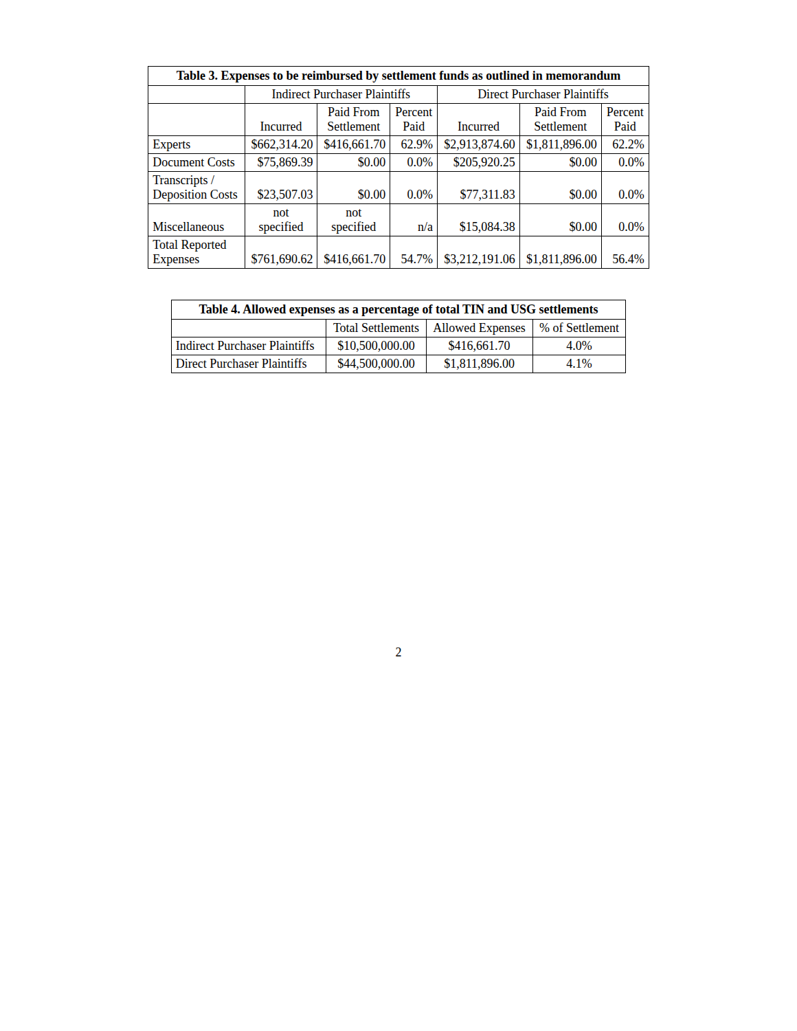Table 3. Expenses to be reimbursed by settlement funds as outlined in memorandum
| | Indirect Purchaser Plaintiffs | Direct Purchaser Plaintiffs |
| | Incurred | Paid From Settlement | Percent Paid | Incurred | Paid From Settlement | Percent Paid |
| Experts | $662,314.20 | $416,661.70 | 62.9% | $2,913,874.60 | $1,811,896.00 | 62.2% |
| Document Costs | $75,869.39 | $0.00 | 0.0% | $205,920.25 | $0.00 | 0.0% |
| Transcripts / Deposition Costs | $23,507.03 | $0.00 | 0.0% | $77,311.83 | $0.00 | 0.0% |
| Miscellaneous | not specified | not specified | n/a | $15,084.38 | $0.00 | 0.0% |
| Total Reported Expenses | $761,690.62 | $416,661.70 | 54.7% | $3,212,191.06 | $1,811,896.00 | 56.4% |
Table 4. Allowed expenses as a percentage of total TIN and USG settlements
| | Total Settlements | Allowed Expenses | % of Settlement |
| Indirect Purchaser Plaintiffs | $10,500,000.00 | $416,661.70 | 4.0% |
| Direct Purchaser Plaintiffs | $44,500,000.00 | $1,811,896.00 | 4.1% |
2